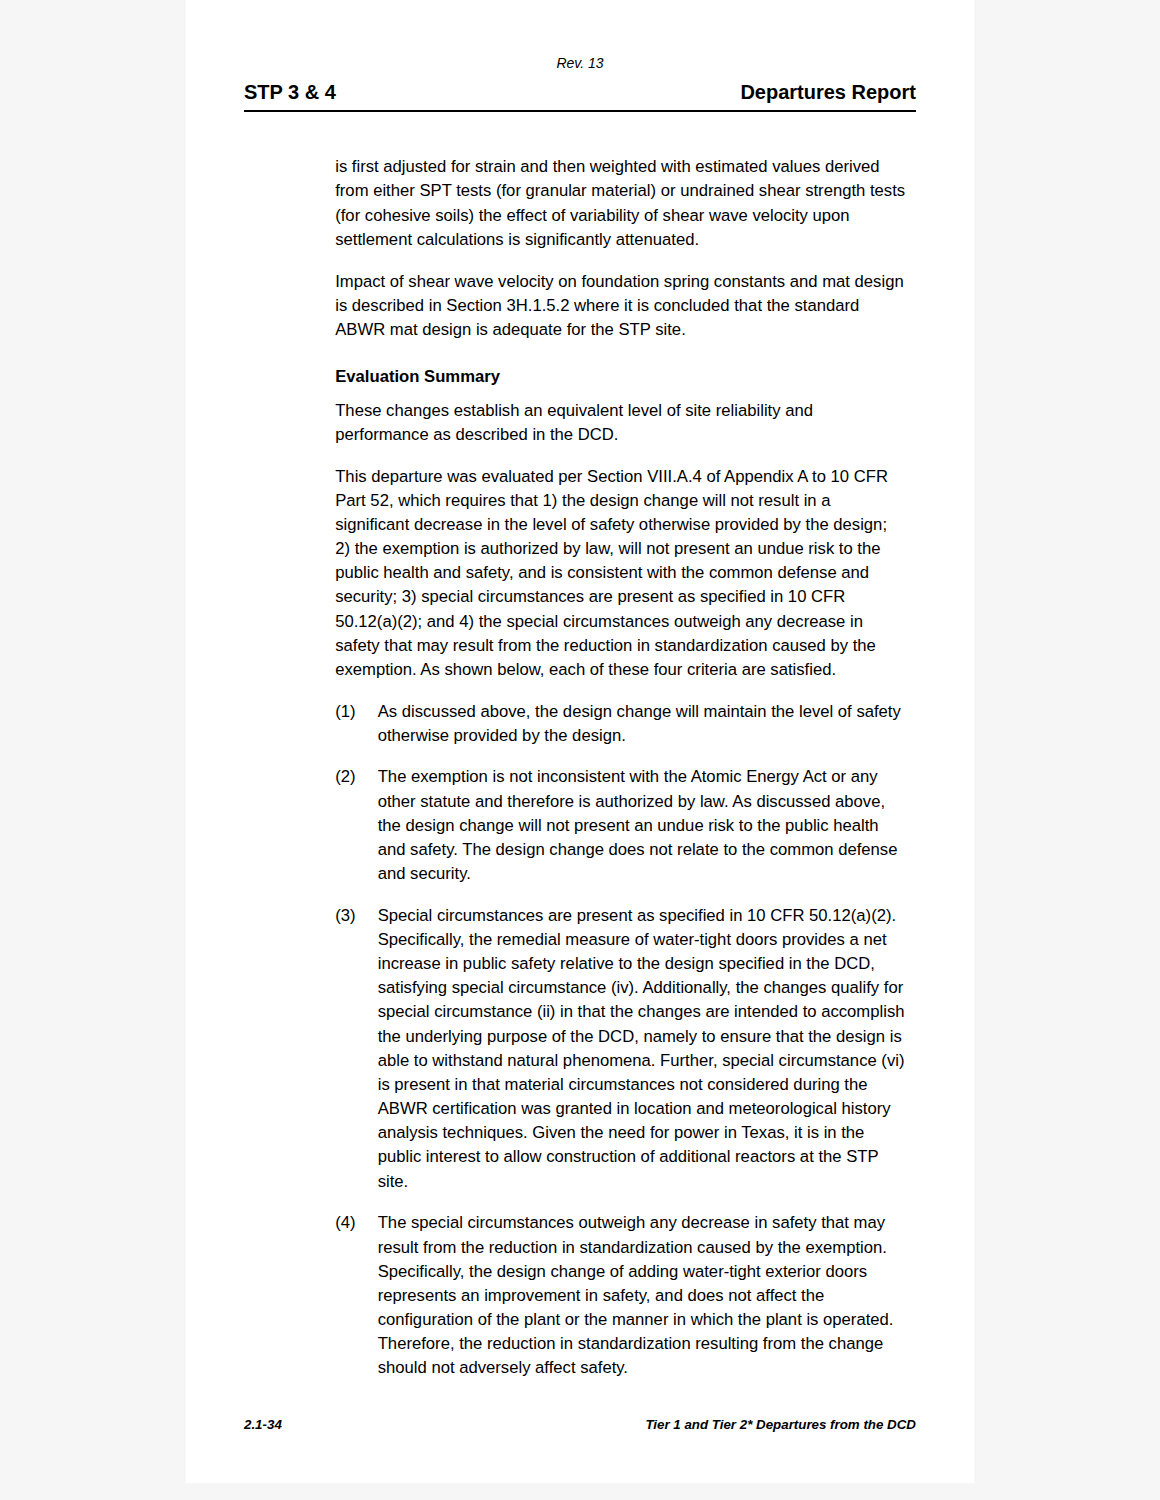Rev. 13
STP 3 & 4
Departures Report
is first adjusted for strain and then weighted with estimated values derived from either SPT tests (for granular material) or undrained shear strength tests (for cohesive soils) the effect of variability of shear wave velocity upon settlement calculations is significantly attenuated.
Impact of shear wave velocity on foundation spring constants and mat design is described in Section 3H.1.5.2 where it is concluded that the standard ABWR mat design is adequate for the STP site.
Evaluation Summary
These changes establish an equivalent level of site reliability and performance as described in the DCD.
This departure was evaluated per Section VIII.A.4 of Appendix A to 10 CFR Part 52, which requires that 1) the design change will not result in a significant decrease in the level of safety otherwise provided by the design; 2) the exemption is authorized by law, will not present an undue risk to the public health and safety, and is consistent with the common defense and security; 3) special circumstances are present as specified in 10 CFR 50.12(a)(2); and 4) the special circumstances outweigh any decrease in safety that may result from the reduction in standardization caused by the exemption. As shown below, each of these four criteria are satisfied.
(1) As discussed above, the design change will maintain the level of safety otherwise provided by the design.
(2) The exemption is not inconsistent with the Atomic Energy Act or any other statute and therefore is authorized by law. As discussed above, the design change will not present an undue risk to the public health and safety. The design change does not relate to the common defense and security.
(3) Special circumstances are present as specified in 10 CFR 50.12(a)(2). Specifically, the remedial measure of water-tight doors provides a net increase in public safety relative to the design specified in the DCD, satisfying special circumstance (iv). Additionally, the changes qualify for special circumstance (ii) in that the changes are intended to accomplish the underlying purpose of the DCD, namely to ensure that the design is able to withstand natural phenomena. Further, special circumstance (vi) is present in that material circumstances not considered during the ABWR certification was granted in location and meteorological history analysis techniques. Given the need for power in Texas, it is in the public interest to allow construction of additional reactors at the STP site.
(4) The special circumstances outweigh any decrease in safety that may result from the reduction in standardization caused by the exemption. Specifically, the design change of adding water-tight exterior doors represents an improvement in safety, and does not affect the configuration of the plant or the manner in which the plant is operated. Therefore, the reduction in standardization resulting from the change should not adversely affect safety.
2.1-34
Tier 1 and Tier 2* Departures from the DCD